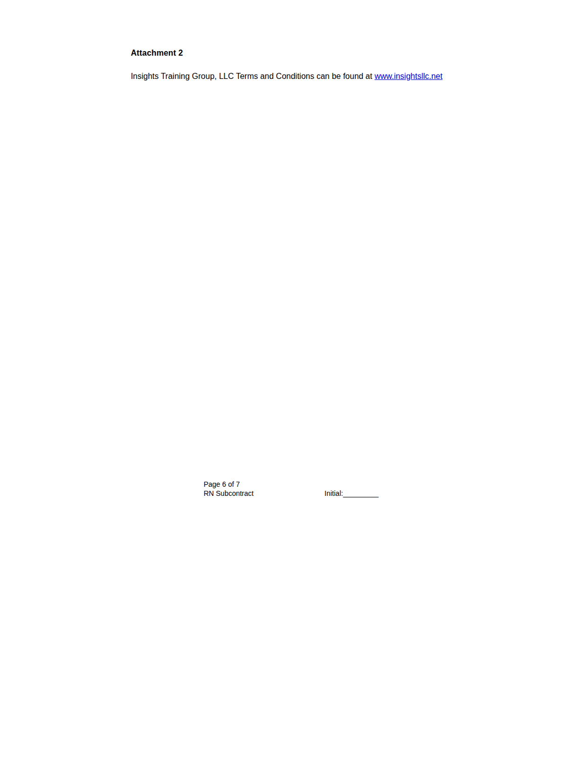Attachment 2
Insights Training Group, LLC Terms and Conditions can be found at www.insightsllc.net
Page 6 of 7
RN Subcontract Initial:_________